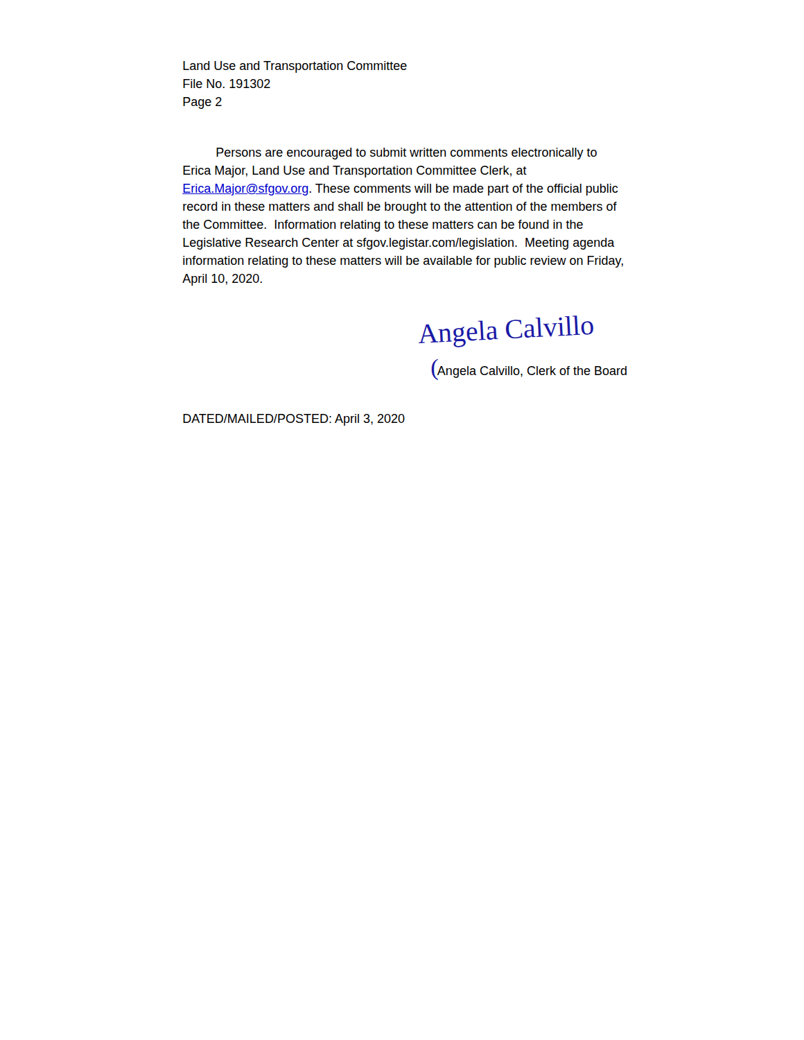Land Use and Transportation Committee
File No. 191302
Page 2
Persons are encouraged to submit written comments electronically to Erica Major, Land Use and Transportation Committee Clerk, at Erica.Major@sfgov.org. These comments will be made part of the official public record in these matters and shall be brought to the attention of the members of the Committee. Information relating to these matters can be found in the Legislative Research Center at sfgov.legistar.com/legislation. Meeting agenda information relating to these matters will be available for public review on Friday, April 10, 2020.
Angela Calvillo
(
Angela Calvillo, Clerk of the Board
DATED/MAILED/POSTED: April 3, 2020